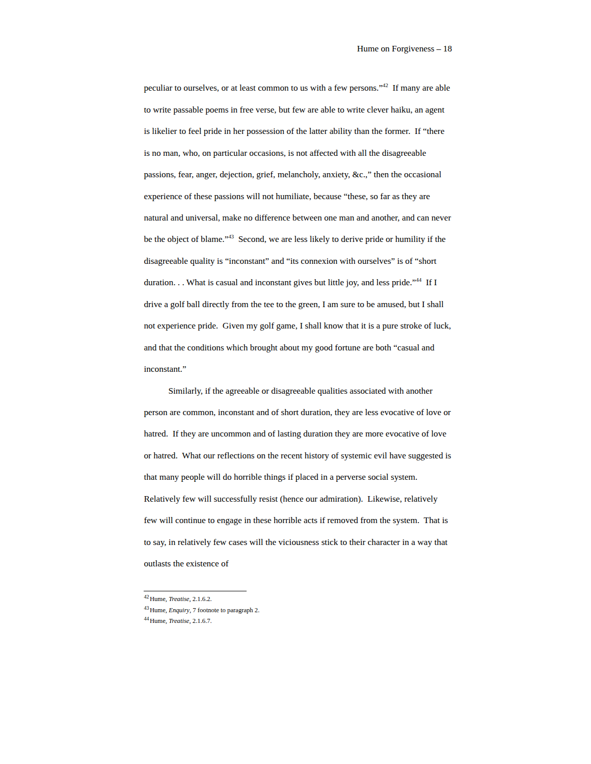Hume on Forgiveness – 18
peculiar to ourselves, or at least common to us with a few persons.”42 If many are able to write passable poems in free verse, but few are able to write clever haiku, an agent is likelier to feel pride in her possession of the latter ability than the former. If “there is no man, who, on particular occasions, is not affected with all the disagreeable passions, fear, anger, dejection, grief, melancholy, anxiety, &c.,” then the occasional experience of these passions will not humiliate, because “these, so far as they are natural and universal, make no difference between one man and another, and can never be the object of blame.”43 Second, we are less likely to derive pride or humility if the disagreeable quality is “inconstant” and “its connexion with ourselves” is of “short duration. . . What is casual and inconstant gives but little joy, and less pride.”44 If I drive a golf ball directly from the tee to the green, I am sure to be amused, but I shall not experience pride. Given my golf game, I shall know that it is a pure stroke of luck, and that the conditions which brought about my good fortune are both “casual and inconstant.”
Similarly, if the agreeable or disagreeable qualities associated with another person are common, inconstant and of short duration, they are less evocative of love or hatred. If they are uncommon and of lasting duration they are more evocative of love or hatred. What our reflections on the recent history of systemic evil have suggested is that many people will do horrible things if placed in a perverse social system. Relatively few will successfully resist (hence our admiration). Likewise, relatively few will continue to engage in these horrible acts if removed from the system. That is to say, in relatively few cases will the viciousness stick to their character in a way that outlasts the existence of
42 Hume, Treatise, 2.1.6.2.
43 Hume, Enquiry, 7 footnote to paragraph 2.
44 Hume, Treatise, 2.1.6.7.